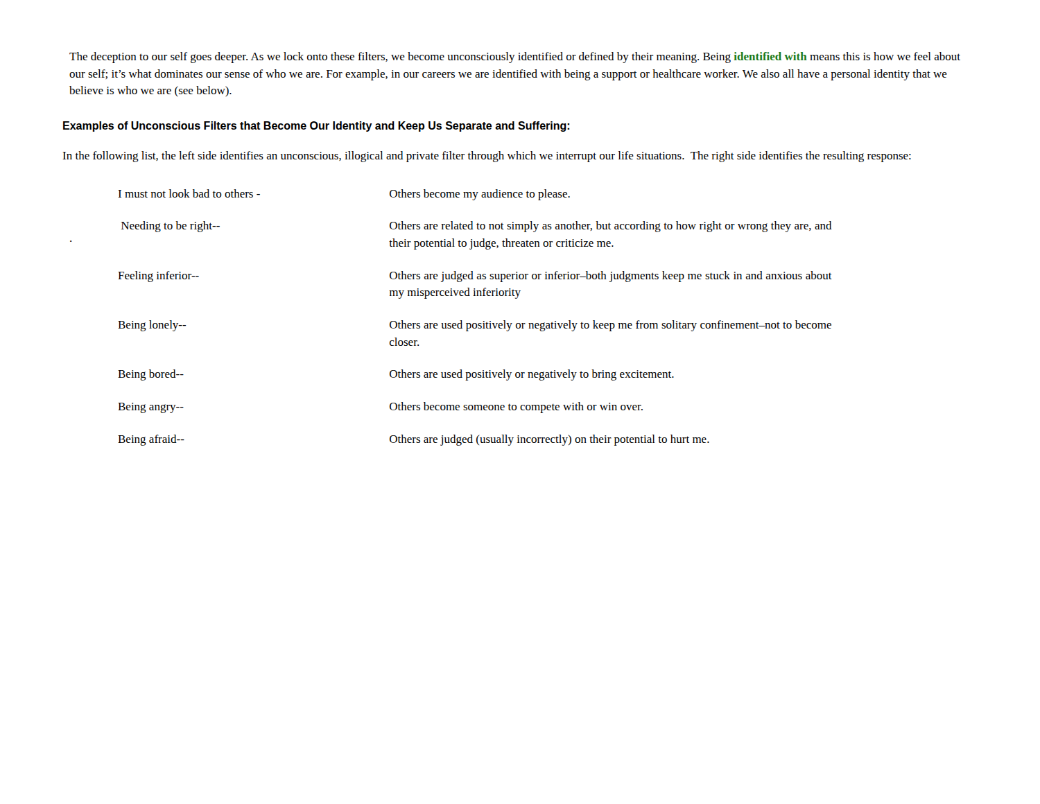The deception to our self goes deeper. As we lock onto these filters, we become unconsciously identified or defined by their meaning. Being identified with means this is how we feel about our self; it’s what dominates our sense of who we are. For example, in our careers we are identified with being a support or healthcare worker. We also all have a personal identity that we believe is who we are (see below).
Examples of Unconscious Filters that Become Our Identity and Keep Us Separate and Suffering:
In the following list, the left side identifies an unconscious, illogical and private filter through which we interrupt our life situations. The right side identifies the resulting response:
| I must not look bad to others - | Others become my audience to please. |
| . Needing to be right-- | Others are related to not simply as another, but according to how right or wrong they are, and their potential to judge, threaten or criticize me. |
| Feeling inferior-- | Others are judged as superior or inferior–both judgments keep me stuck in and anxious about my misperceived inferiority |
| Being lonely-- | Others are used positively or negatively to keep me from solitary confinement–not to become closer. |
| Being bored-- | Others are used positively or negatively to bring excitement. |
| Being angry-- | Others become someone to compete with or win over. |
| Being afraid-- | Others are judged (usually incorrectly) on their potential to hurt me. |